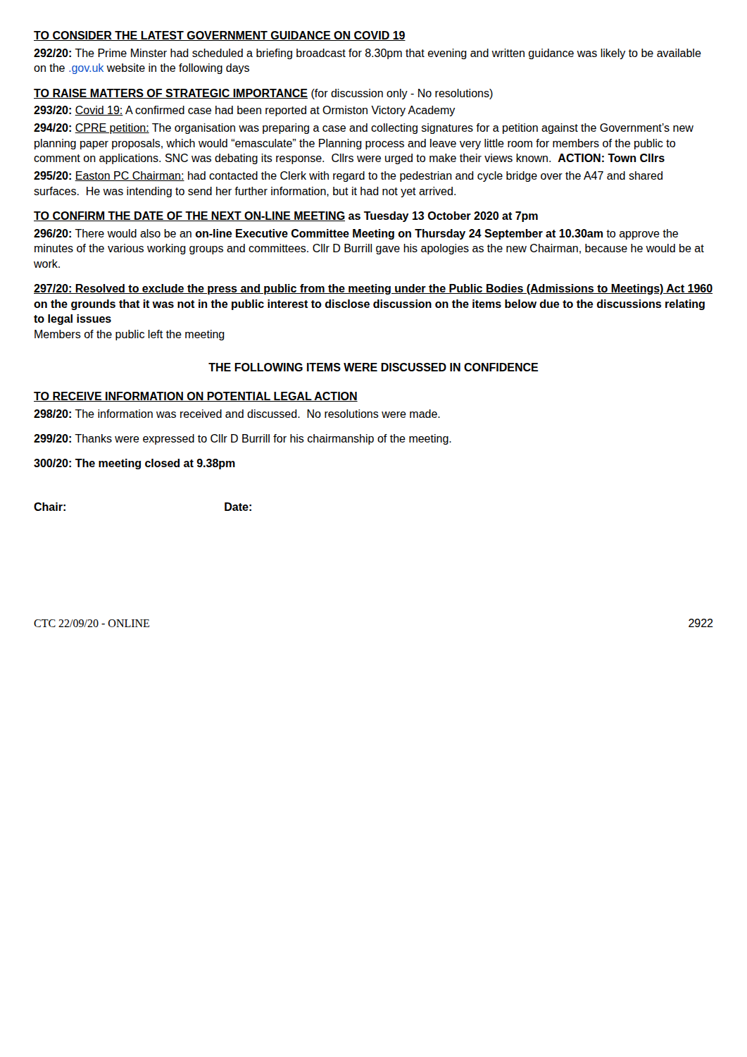To consider the latest government guidance on Covid 19
292/20: The Prime Minster had scheduled a briefing broadcast for 8.30pm that evening and written guidance was likely to be available on the .gov.uk website in the following days
To raise matters of strategic importance (for discussion only - No resolutions)
293/20: Covid 19: A confirmed case had been reported at Ormiston Victory Academy
294/20: CPRE petition: The organisation was preparing a case and collecting signatures for a petition against the Government’s new planning paper proposals, which would “emasculate” the Planning process and leave very little room for members of the public to comment on applications. SNC was debating its response. Cllrs were urged to make their views known. ACTION: Town Cllrs
295/20: Easton PC Chairman: had contacted the Clerk with regard to the pedestrian and cycle bridge over the A47 and shared surfaces. He was intending to send her further information, but it had not yet arrived.
To confirm the date of the next on-line meeting as Tuesday 13 October 2020 at 7pm
296/20: There would also be an on-line Executive Committee Meeting on Thursday 24 September at 10.30am to approve the minutes of the various working groups and committees. Cllr D Burrill gave his apologies as the new Chairman, because he would be at work.
297/20: Resolved to exclude the press and public from the meeting under the Public Bodies (Admissions to Meetings) Act 1960 on the grounds that it was not in the public interest to disclose discussion on the items below due to the discussions relating to legal issues
Members of the public left the meeting
The following items were discussed in confidence
To receive information on potential legal action
298/20: The information was received and discussed. No resolutions were made.
299/20: Thanks were expressed to Cllr D Burrill for his chairmanship of the meeting.
300/20: The meeting closed at 9.38pm
Chair: Date:
CTC 22/09/20 - ONLINE
2922